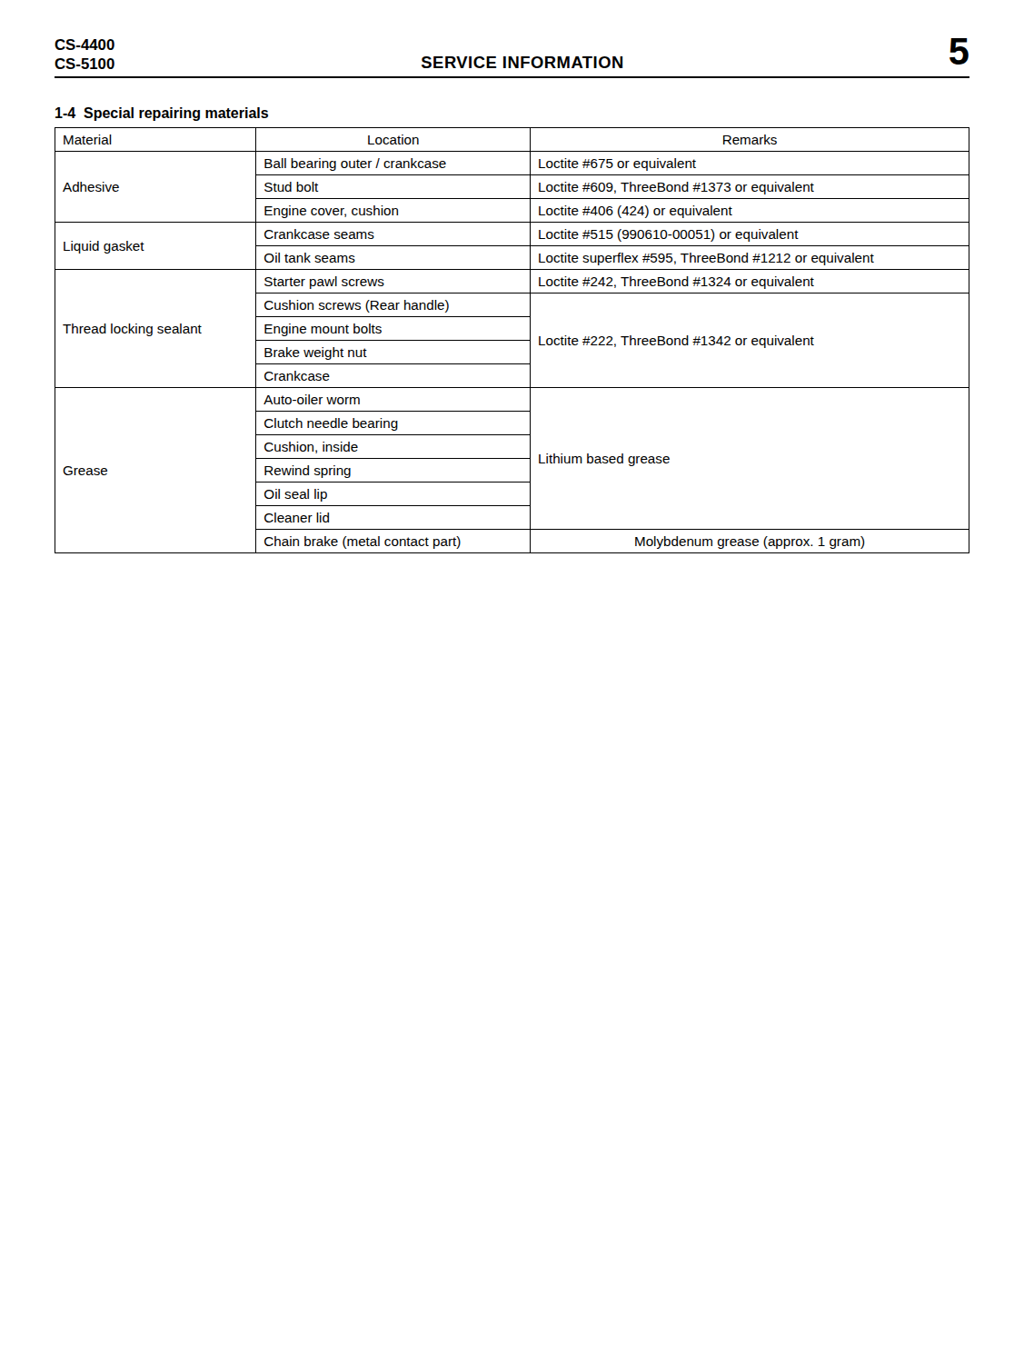CS-4400
CS-5100
SERVICE INFORMATION
5
1-4 Special repairing materials
| Material | Location | Remarks |
| --- | --- | --- |
| Adhesive | Ball bearing outer / crankcase | Loctite #675 or equivalent |
| Stud bolt | Loctite #609, ThreeBond #1373 or equivalent |
| Engine cover, cushion | Loctite #406 (424) or equivalent |
| Liquid gasket | Crankcase seams | Loctite #515 (990610-00051) or equivalent |
| Oil tank seams | Loctite superflex #595, ThreeBond #1212 or equivalent |
| Thread locking sealant | Starter pawl screws | Loctite #242, ThreeBond #1324 or equivalent |
| Cushion screws (Rear handle) | Loctite #222, ThreeBond #1342 or equivalent |
| Engine mount bolts |
| Brake weight nut |
| Crankcase |
| Grease | Auto-oiler worm | Lithium based grease |
| Clutch needle bearing |
| Cushion, inside |
| Rewind spring |
| Oil seal lip |
| Cleaner lid |
| Chain brake (metal contact part) | Molybdenum grease (approx. 1 gram) |